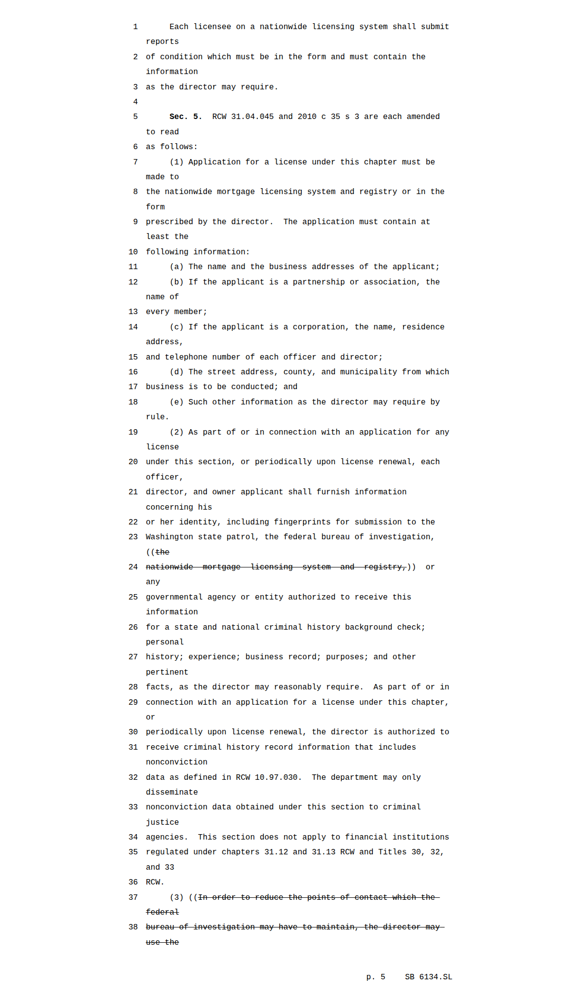Each licensee on a nationwide licensing system shall submit reports
of condition which must be in the form and must contain the information
as the director may require.
Sec. 5. RCW 31.04.045 and 2010 c 35 s 3 are each amended to read
as follows:
(1) Application for a license under this chapter must be made to
the nationwide mortgage licensing system and registry or in the form
prescribed by the director. The application must contain at least the
following information:
(a) The name and the business addresses of the applicant;
(b) If the applicant is a partnership or association, the name of
every member;
(c) If the applicant is a corporation, the name, residence address,
and telephone number of each officer and director;
(d) The street address, county, and municipality from which
business is to be conducted; and
(e) Such other information as the director may require by rule.
(2) As part of or in connection with an application for any license
under this section, or periodically upon license renewal, each officer,
director, and owner applicant shall furnish information concerning his
or her identity, including fingerprints for submission to the
Washington state patrol, the federal bureau of investigation, ((the
nationwide mortgage licensing system and registry,)) or any
governmental agency or entity authorized to receive this information
for a state and national criminal history background check; personal
history; experience; business record; purposes; and other pertinent
facts, as the director may reasonably require. As part of or in
connection with an application for a license under this chapter, or
periodically upon license renewal, the director is authorized to
receive criminal history record information that includes nonconviction
data as defined in RCW 10.97.030. The department may only disseminate
nonconviction data obtained under this section to criminal justice
agencies. This section does not apply to financial institutions
regulated under chapters 31.12 and 31.13 RCW and Titles 30, 32, and 33
RCW.
(3) ((In order to reduce the points of contact which the federal
bureau of investigation may have to maintain, the director may use the
p. 5 SB 6134.SL